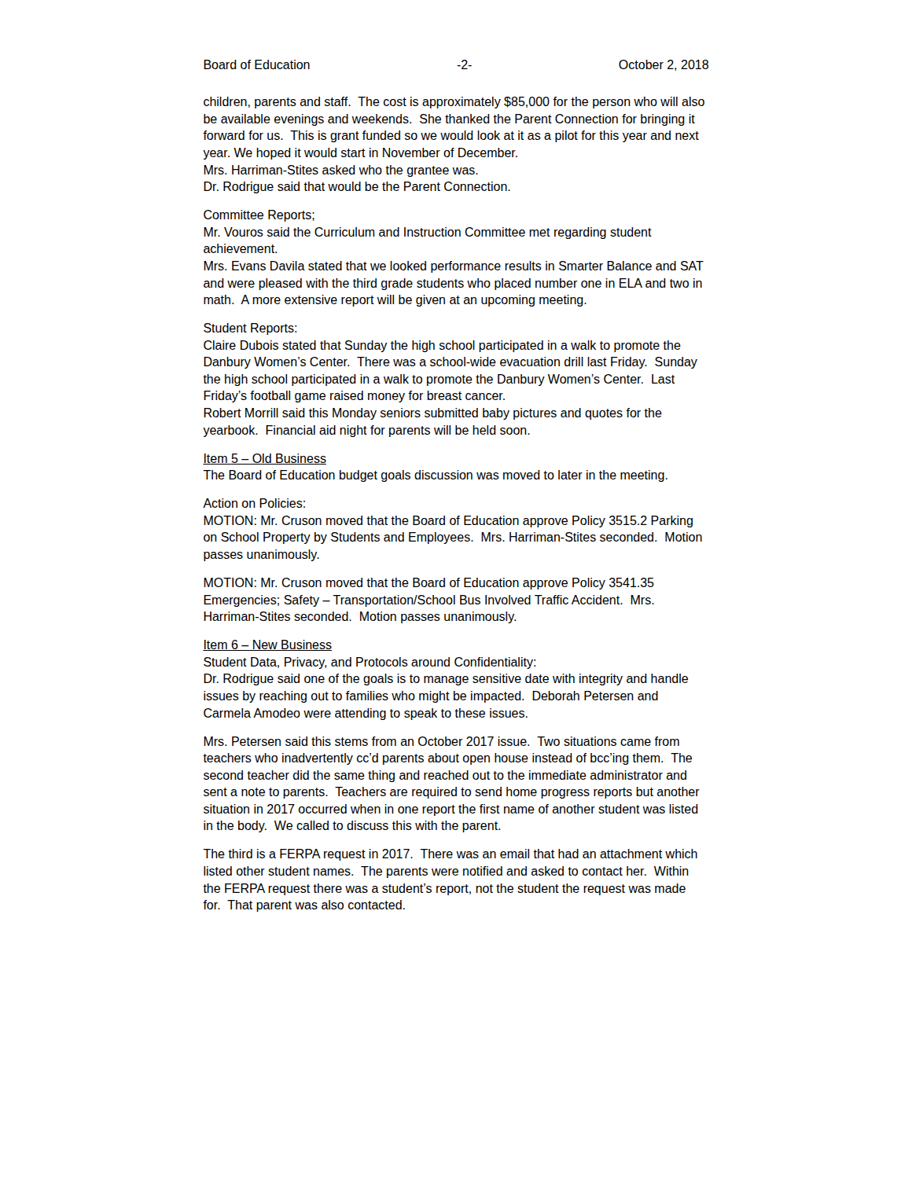Board of Education
-2-
October 2, 2018
children, parents and staff. The cost is approximately $85,000 for the person who will also be available evenings and weekends. She thanked the Parent Connection for bringing it forward for us. This is grant funded so we would look at it as a pilot for this year and next year. We hoped it would start in November of December.
Mrs. Harriman-Stites asked who the grantee was.
Dr. Rodrigue said that would be the Parent Connection.
Committee Reports;
Mr. Vouros said the Curriculum and Instruction Committee met regarding student achievement.
Mrs. Evans Davila stated that we looked performance results in Smarter Balance and SAT and were pleased with the third grade students who placed number one in ELA and two in math. A more extensive report will be given at an upcoming meeting.
Student Reports:
Claire Dubois stated that Sunday the high school participated in a walk to promote the Danbury Women’s Center. There was a school-wide evacuation drill last Friday. Sunday the high school participated in a walk to promote the Danbury Women’s Center. Last Friday’s football game raised money for breast cancer.
Robert Morrill said this Monday seniors submitted baby pictures and quotes for the yearbook. Financial aid night for parents will be held soon.
Item 5 – Old Business
The Board of Education budget goals discussion was moved to later in the meeting.
Action on Policies:
MOTION: Mr. Cruson moved that the Board of Education approve Policy 3515.2 Parking on School Property by Students and Employees. Mrs. Harriman-Stites seconded. Motion passes unanimously.
MOTION: Mr. Cruson moved that the Board of Education approve Policy 3541.35 Emergencies; Safety – Transportation/School Bus Involved Traffic Accident. Mrs. Harriman-Stites seconded. Motion passes unanimously.
Item 6 – New Business
Student Data, Privacy, and Protocols around Confidentiality:
Dr. Rodrigue said one of the goals is to manage sensitive date with integrity and handle issues by reaching out to families who might be impacted. Deborah Petersen and Carmela Amodeo were attending to speak to these issues.
Mrs. Petersen said this stems from an October 2017 issue. Two situations came from teachers who inadvertently cc’d parents about open house instead of bcc’ing them. The second teacher did the same thing and reached out to the immediate administrator and sent a note to parents. Teachers are required to send home progress reports but another situation in 2017 occurred when in one report the first name of another student was listed in the body. We called to discuss this with the parent.
The third is a FERPA request in 2017. There was an email that had an attachment which listed other student names. The parents were notified and asked to contact her. Within the FERPA request there was a student’s report, not the student the request was made for. That parent was also contacted.